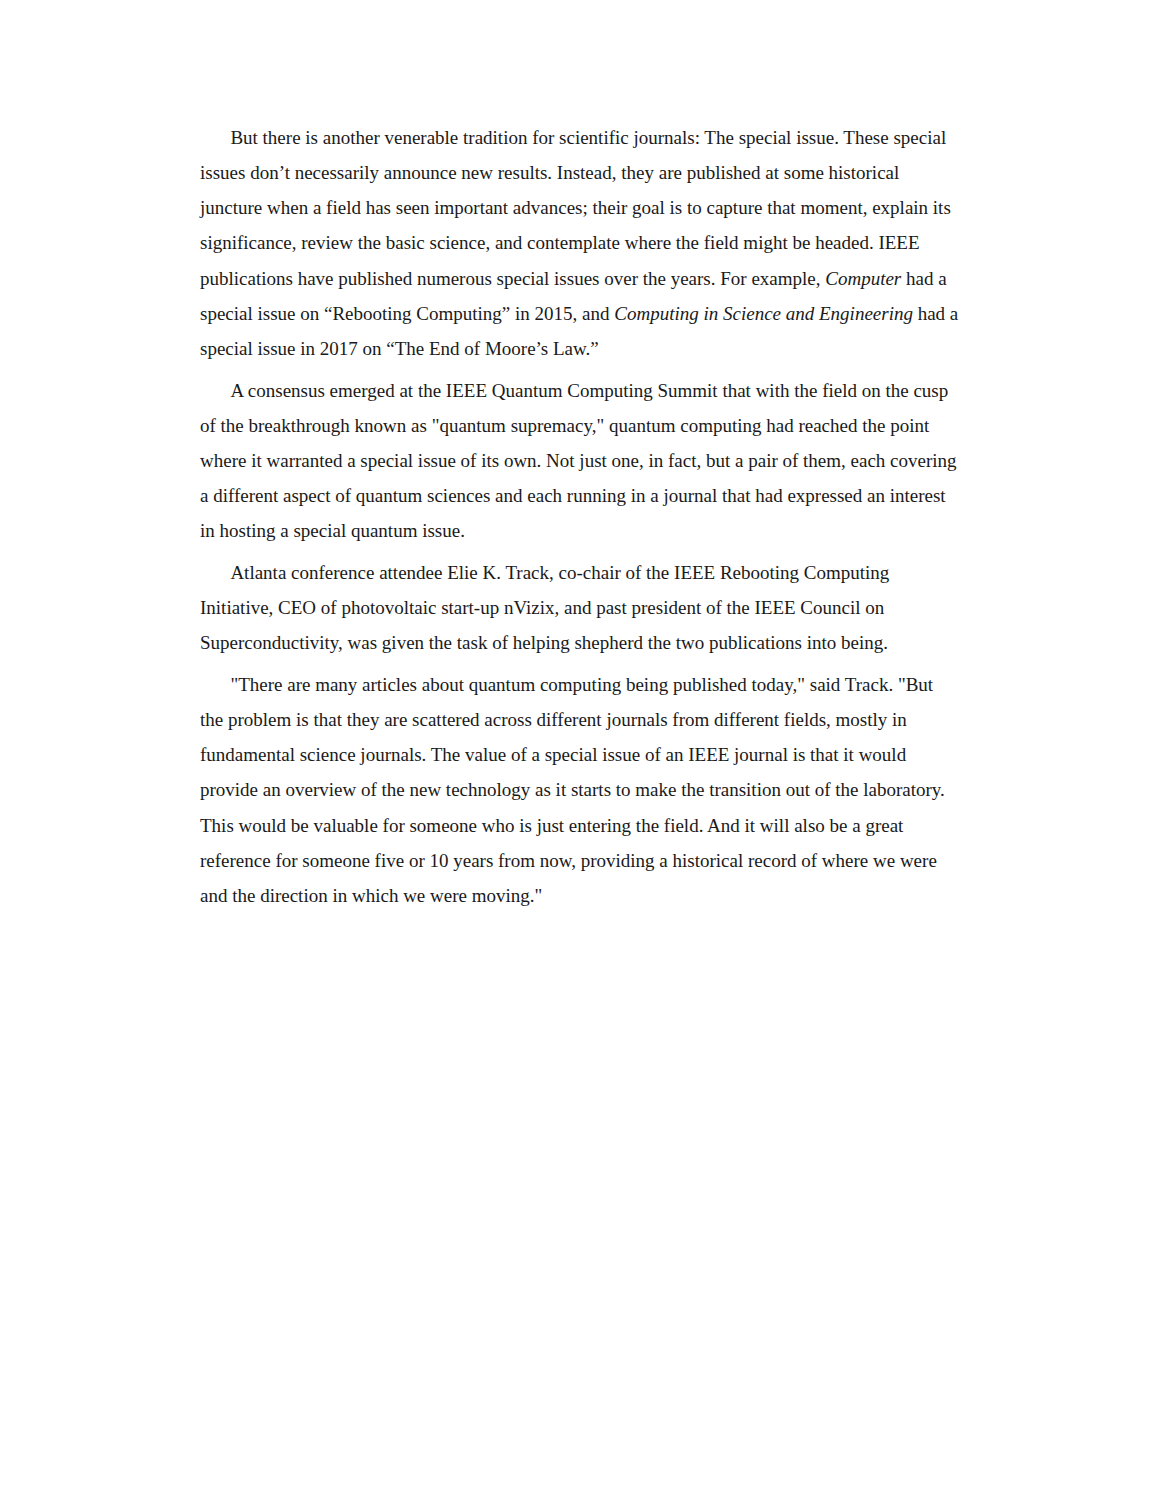But there is another venerable tradition for scientific journals: The special issue. These special issues don’t necessarily announce new results. Instead, they are published at some historical juncture when a field has seen important advances; their goal is to capture that moment, explain its significance, review the basic science, and contemplate where the field might be headed. IEEE publications have published numerous special issues over the years. For example, Computer had a special issue on “Rebooting Computing” in 2015, and Computing in Science and Engineering had a special issue in 2017 on “The End of Moore’s Law.”
A consensus emerged at the IEEE Quantum Computing Summit that with the field on the cusp of the breakthrough known as "quantum supremacy," quantum computing had reached the point where it warranted a special issue of its own. Not just one, in fact, but a pair of them, each covering a different aspect of quantum sciences and each running in a journal that had expressed an interest in hosting a special quantum issue.
Atlanta conference attendee Elie K. Track, co-chair of the IEEE Rebooting Computing Initiative, CEO of photovoltaic start-up nVizix, and past president of the IEEE Council on Superconductivity, was given the task of helping shepherd the two publications into being.
"There are many articles about quantum computing being published today," said Track. "But the problem is that they are scattered across different journals from different fields, mostly in fundamental science journals. The value of a special issue of an IEEE journal is that it would provide an overview of the new technology as it starts to make the transition out of the laboratory. This would be valuable for someone who is just entering the field. And it will also be a great reference for someone five or 10 years from now, providing a historical record of where we were and the direction in which we were moving."